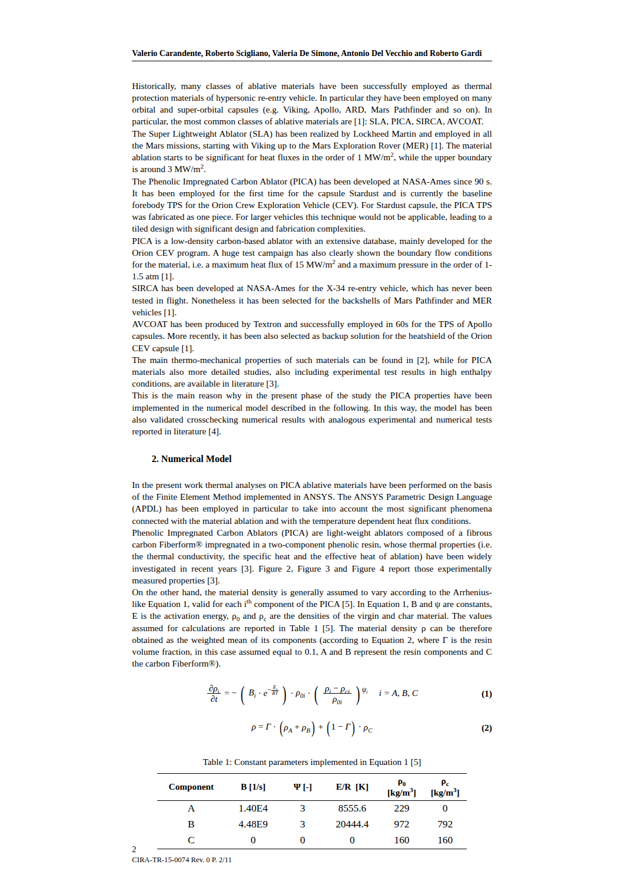Valerio Carandente, Roberto Scigliano, Valeria De Simone, Antonio Del Vecchio and Roberto Gardi
Historically, many classes of ablative materials have been successfully employed as thermal protection materials of hypersonic re-entry vehicle. In particular they have been employed on many orbital and super-orbital capsules (e.g. Viking, Apollo, ARD, Mars Pathfinder and so on). In particular, the most common classes of ablative materials are [1]: SLA, PICA, SIRCA, AVCOAT.
The Super Lightweight Ablator (SLA) has been realized by Lockheed Martin and employed in all the Mars missions, starting with Viking up to the Mars Exploration Rover (MER) [1]. The material ablation starts to be significant for heat fluxes in the order of 1 MW/m2, while the upper boundary is around 3 MW/m2.
The Phenolic Impregnated Carbon Ablator (PICA) has been developed at NASA-Ames since 90 s. It has been employed for the first time for the capsule Stardust and is currently the baseline forebody TPS for the Orion Crew Exploration Vehicle (CEV). For Stardust capsule, the PICA TPS was fabricated as one piece. For larger vehicles this technique would not be applicable, leading to a tiled design with significant design and fabrication complexities.
PICA is a low-density carbon-based ablator with an extensive database, mainly developed for the Orion CEV program. A huge test campaign has also clearly shown the boundary flow conditions for the material, i.e. a maximum heat flux of 15 MW/m2 and a maximum pressure in the order of 1-1.5 atm [1].
SIRCA has been developed at NASA-Ames for the X-34 re-entry vehicle, which has never been tested in flight. Nonetheless it has been selected for the backshells of Mars Pathfinder and MER vehicles [1].
AVCOAT has been produced by Textron and successfully employed in 60s for the TPS of Apollo capsules. More recently, it has been also selected as backup solution for the heatshield of the Orion CEV capsule [1].
The main thermo-mechanical properties of such materials can be found in [2], while for PICA materials also more detailed studies, also including experimental test results in high enthalpy conditions, are available in literature [3].
This is the main reason why in the present phase of the study the PICA properties have been implemented in the numerical model described in the following. In this way, the model has been also validated crosschecking numerical results with analogous experimental and numerical tests reported in literature [4].
2. Numerical Model
In the present work thermal analyses on PICA ablative materials have been performed on the basis of the Finite Element Method implemented in ANSYS. The ANSYS Parametric Design Language (APDL) has been employed in particular to take into account the most significant phenomena connected with the material ablation and with the temperature dependent heat flux conditions.
Phenolic Impregnated Carbon Ablators (PICA) are light-weight ablators composed of a fibrous carbon Fiberform® impregnated in a two-component phenolic resin, whose thermal properties (i.e. the thermal conductivity, the specific heat and the effective heat of ablation) have been widely investigated in recent years [3]. Figure 2, Figure 3 and Figure 4 report those experimentally measured properties [3].
On the other hand, the material density is generally assumed to vary according to the Arrhenius-like Equation 1, valid for each ith component of the PICA [5]. In Equation 1, B and ψ are constants, E is the activation energy, ρ0 and ρc are the densities of the virgin and char material. The values assumed for calculations are reported in Table 1 [5]. The material density ρ can be therefore obtained as the weighted mean of its components (according to Equation 2, where Γ is the resin volume fraction, in this case assumed equal to 0.1, A and B represent the resin components and C the carbon Fiberform®).
∂ρi ∂t = − ( Bi · e−Ei RT ) · ρ0i · ( ρi − ρci ρ0i ) ψi i = A, B, C
(1)
ρ = Γ · (ρA + ρB) + (1 − Γ) · ρC
(2)
Table 1: Constant parameters implemented in Equation 1 [5]
| Component | B [1/s] | Ψ [-] | E/R [K] | ρ 0 [kg/m 3 ] | ρ c [kg/m 3 ] |
| --- | --- | --- | --- | --- | --- |
| A | 1.40E4 | 3 | 8555.6 | 229 | 0 |
| B | 4.48E9 | 3 | 20444.4 | 972 | 792 |
| C | 0 | 0 | 0 | 160 | 160 |
2
CIRA-TR-15-0074 Rev. 0 P. 2/11